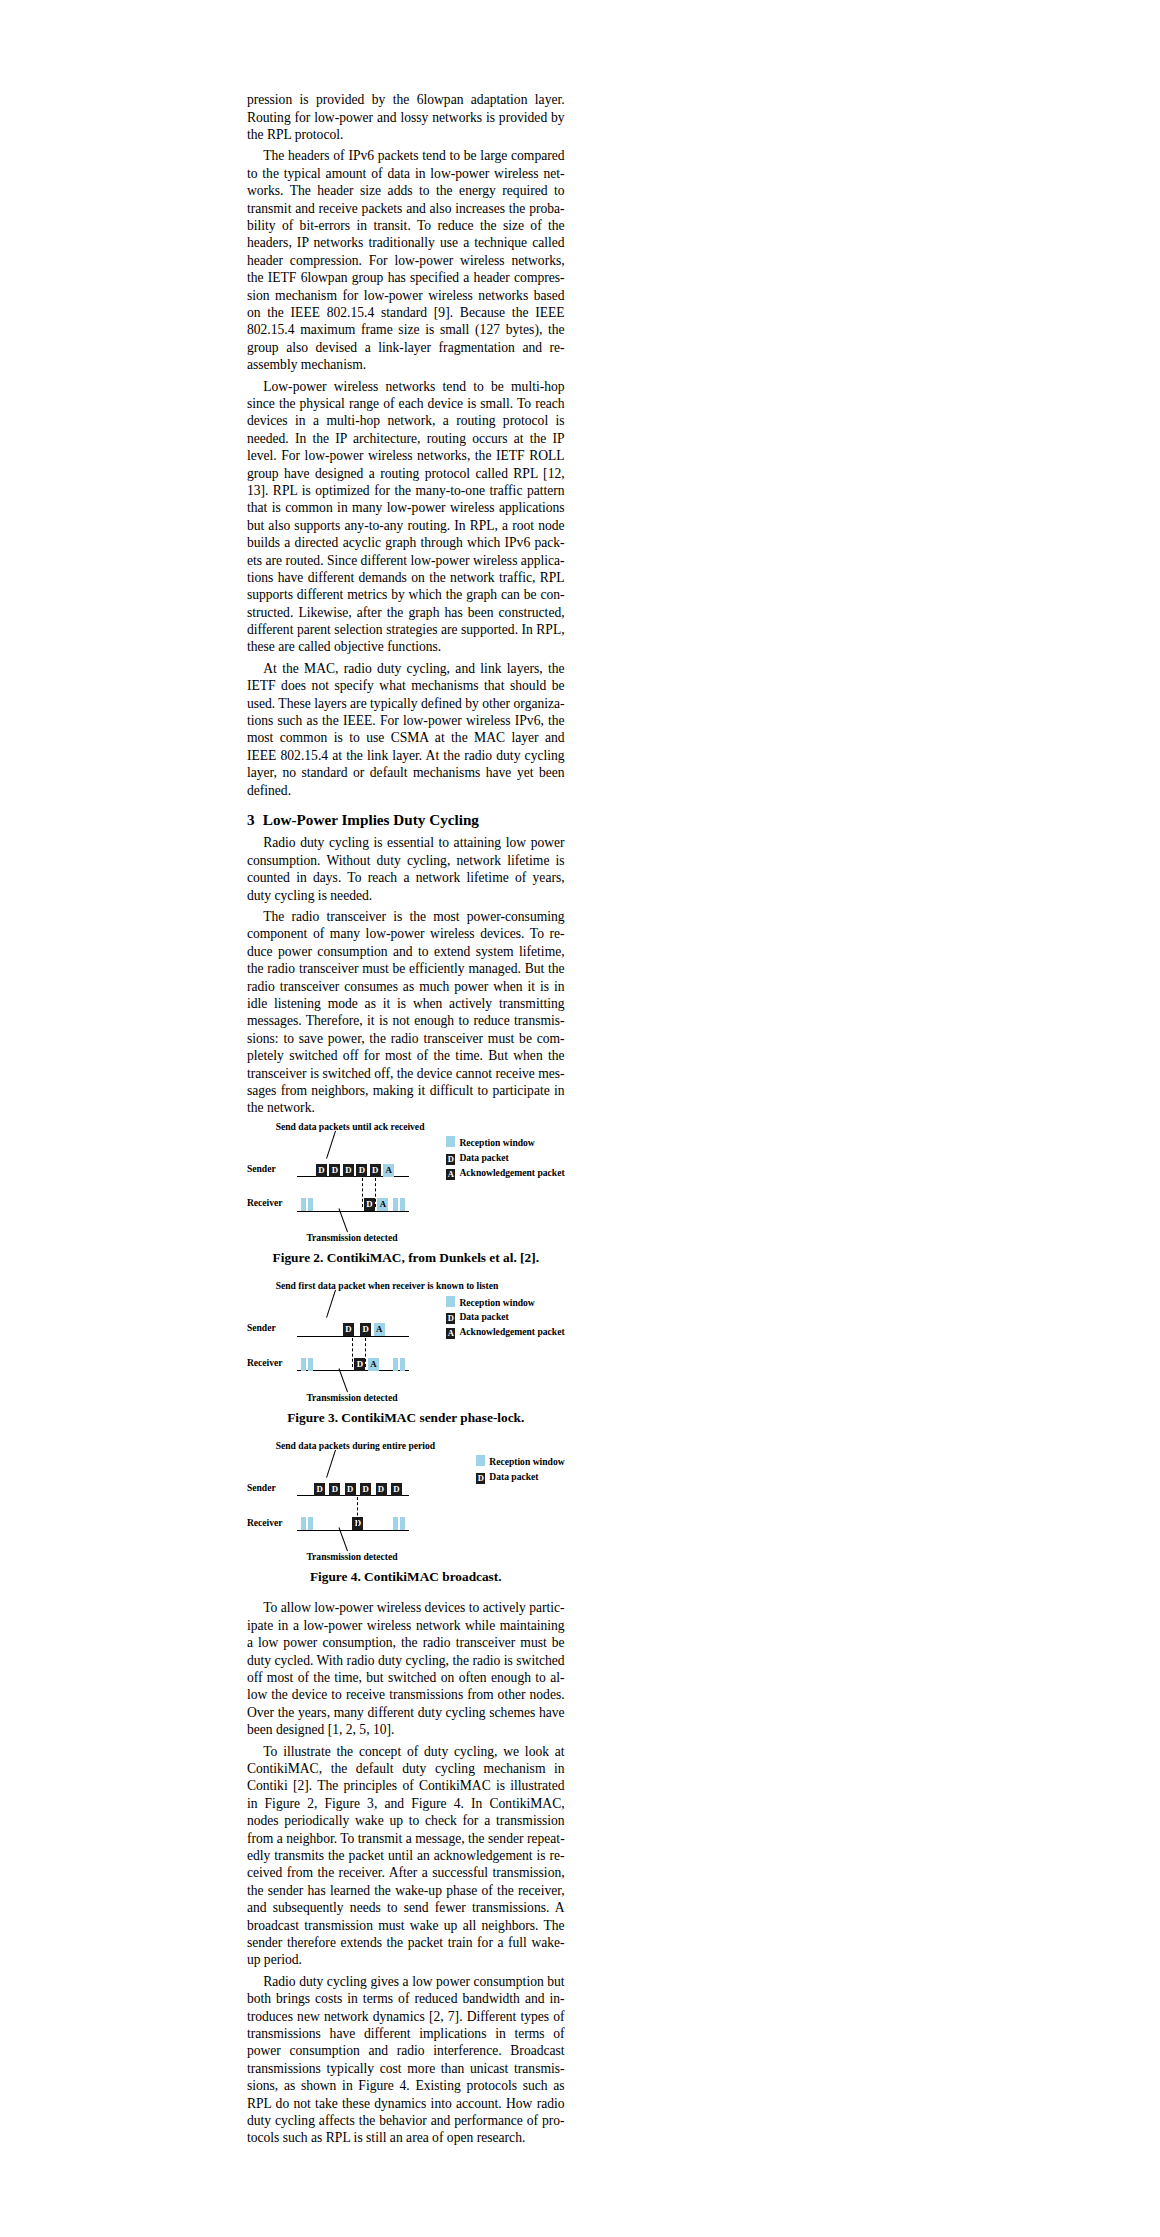pression is provided by the 6lowpan adaptation layer. Routing for low-power and lossy networks is provided by the RPL protocol.
The headers of IPv6 packets tend to be large compared to the typical amount of data in low-power wireless networks. The header size adds to the energy required to transmit and receive packets and also increases the probability of bit-errors in transit. To reduce the size of the headers, IP networks traditionally use a technique called header compression. For low-power wireless networks, the IETF 6lowpan group has specified a header compression mechanism for low-power wireless networks based on the IEEE 802.15.4 standard [9]. Because the IEEE 802.15.4 maximum frame size is small (127 bytes), the group also devised a link-layer fragmentation and reassembly mechanism.
Low-power wireless networks tend to be multi-hop since the physical range of each device is small. To reach devices in a multi-hop network, a routing protocol is needed. In the IP architecture, routing occurs at the IP level. For low-power wireless networks, the IETF ROLL group have designed a routing protocol called RPL [12, 13]. RPL is optimized for the many-to-one traffic pattern that is common in many low-power wireless applications but also supports any-to-any routing. In RPL, a root node builds a directed acyclic graph through which IPv6 packets are routed. Since different low-power wireless applications have different demands on the network traffic, RPL supports different metrics by which the graph can be constructed. Likewise, after the graph has been constructed, different parent selection strategies are supported. In RPL, these are called objective functions.
At the MAC, radio duty cycling, and link layers, the IETF does not specify what mechanisms that should be used. These layers are typically defined by other organizations such as the IEEE. For low-power wireless IPv6, the most common is to use CSMA at the MAC layer and IEEE 802.15.4 at the link layer. At the radio duty cycling layer, no standard or default mechanisms have yet been defined.
3 Low-Power Implies Duty Cycling
Radio duty cycling is essential to attaining low power consumption. Without duty cycling, network lifetime is counted in days. To reach a network lifetime of years, duty cycling is needed.
The radio transceiver is the most power-consuming component of many low-power wireless devices. To reduce power consumption and to extend system lifetime, the radio transceiver must be efficiently managed. But the radio transceiver consumes as much power when it is in idle listening mode as it is when actively transmitting messages. Therefore, it is not enough to reduce transmissions: to save power, the radio transceiver must be completely switched off for most of the time. But when the transceiver is switched off, the device cannot receive messages from neighbors, making it difficult to participate in the network.
Send data packets until ack received
Sender
D
D
D
D
D
A
Receiver
D
A
Reception window
DData packet
AAcknowledgement packet
Transmission detected
Figure 2. ContikiMAC, from Dunkels et al. [2].
Send first data packet when receiver is known to listen
Sender
D
D
A
Receiver
D
A
Reception window
DData packet
AAcknowledgement packet
Transmission detected
Figure 3. ContikiMAC sender phase-lock.
Send data packets during entire period
Sender
D
D
D
D
D
D
Receiver
D
Reception window
DData packet
Transmission detected
Figure 4. ContikiMAC broadcast.
To allow low-power wireless devices to actively participate in a low-power wireless network while maintaining a low power consumption, the radio transceiver must be duty cycled. With radio duty cycling, the radio is switched off most of the time, but switched on often enough to allow the device to receive transmissions from other nodes. Over the years, many different duty cycling schemes have been designed [1, 2, 5, 10].
To illustrate the concept of duty cycling, we look at ContikiMAC, the default duty cycling mechanism in Contiki [2]. The principles of ContikiMAC is illustrated in Figure 2, Figure 3, and Figure 4. In ContikiMAC, nodes periodically wake up to check for a transmission from a neighbor. To transmit a message, the sender repeatedly transmits the packet until an acknowledgement is received from the receiver. After a successful transmission, the sender has learned the wake-up phase of the receiver, and subsequently needs to send fewer transmissions. A broadcast transmission must wake up all neighbors. The sender therefore extends the packet train for a full wake-up period.
Radio duty cycling gives a low power consumption but both brings costs in terms of reduced bandwidth and introduces new network dynamics [2, 7]. Different types of transmissions have different implications in terms of power consumption and radio interference. Broadcast transmissions typically cost more than unicast transmissions, as shown in Figure 4. Existing protocols such as RPL do not take these dynamics into account. How radio duty cycling affects the behavior and performance of protocols such as RPL is still an area of open research.